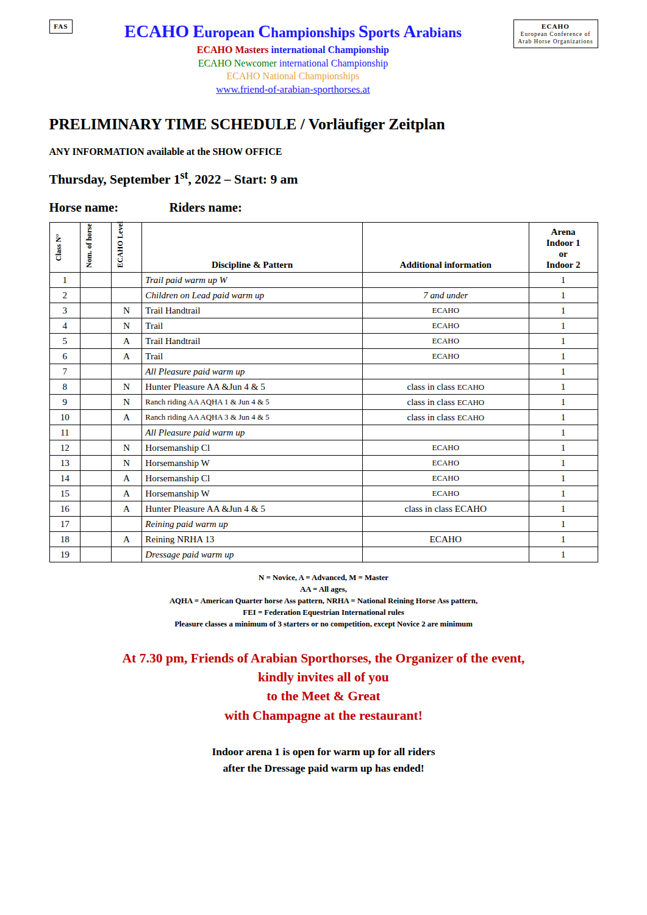FAS
ECAHO European Championships Sports Arabians
ECAHO Masters international Championship
ECAHO Newcomer international Championship
ECAHO National Championships
www.friend-of-arabian-sporthorses.at
ECAHO
European Conference of
Arab Horse Organizations
PRELIMINARY TIME SCHEDULE / Vorläufiger Zeitplan
ANY INFORMATION available at the SHOW OFFICE
Thursday, September 1st, 2022 – Start: 9 am
Horse name: Riders name:
| Class N° | Nom. of horse | ECAHO Level | Discipline & Pattern | Additional information | Arena Indoor 1 or Indoor 2 |
| --- | --- | --- | --- | --- | --- |
| 1 | | | Trail paid warm up W | | 1 |
| 2 | | | Children on Lead paid warm up | 7 and under | 1 |
| 3 | | N | Trail Handtrail | ECAHO | 1 |
| 4 | | N | Trail | ECAHO | 1 |
| 5 | | A | Trail Handtrail | ECAHO | 1 |
| 6 | | A | Trail | ECAHO | 1 |
| 7 | | | All Pleasure paid warm up | | 1 |
| 8 | | N | Hunter Pleasure AA &Jun 4 & 5 | class in class ECAHO | 1 |
| 9 | | N | Ranch riding AA AQHA 1 & Jun 4 & 5 | class in class ECAHO | 1 |
| 10 | | A | Ranch riding AA AQHA 3 & Jun 4 & 5 | class in class ECAHO | 1 |
| 11 | | | All Pleasure paid warm up | | 1 |
| 12 | | N | Horsemanship Cl | ECAHO | 1 |
| 13 | | N | Horsemanship W | ECAHO | 1 |
| 14 | | A | Horsemanship Cl | ECAHO | 1 |
| 15 | | A | Horsemanship W | ECAHO | 1 |
| 16 | | A | Hunter Pleasure AA &Jun 4 & 5 | class in class ECAHO | 1 |
| 17 | | | Reining paid warm up | | 1 |
| 18 | | A | Reining NRHA 13 | ECAHO | 1 |
| 19 | | | Dressage paid warm up | | 1 |
N = Novice, A = Advanced, M = Master
AA = All ages,
AQHA = American Quarter horse Ass pattern, NRHA = National Reining Horse Ass pattern,
FEI = Federation Equestrian International rules
Pleasure classes a minimum of 3 starters or no competition, except Novice 2 are minimum
At 7.30 pm, Friends of Arabian Sporthorses, the Organizer of the event,
kindly invites all of you
to the Meet & Great
with Champagne at the restaurant!
Indoor arena 1 is open for warm up for all riders
after the Dressage paid warm up has ended!